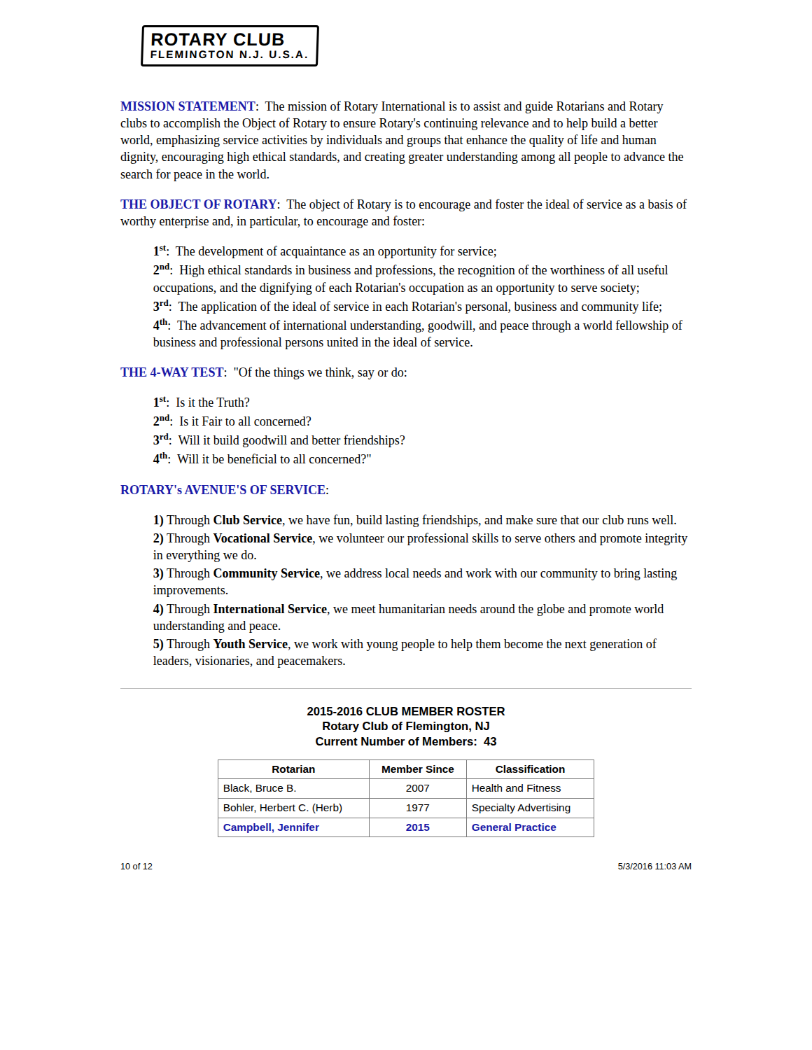ROTARY CLUB
FLEMINGTON N.J. U.S.A.
MISSION STATEMENT
: The mission of Rotary International is to assist and guide Rotarians and Rotary clubs to accomplish the Object of Rotary to ensure Rotary's continuing relevance and to help build a better world, emphasizing service activities by individuals and groups that enhance the quality of life and human dignity, encouraging high ethical standards, and creating greater understanding among all people to advance the search for peace in the world.
THE OBJECT OF ROTARY
: The object of Rotary is to encourage and foster the ideal of service as a basis of worthy enterprise and, in particular, to encourage and foster:
1st: The development of acquaintance as an opportunity for service;
2nd: High ethical standards in business and professions, the recognition of the worthiness of all useful occupations, and the dignifying of each Rotarian's occupation as an opportunity to serve society;
3rd: The application of the ideal of service in each Rotarian's personal, business and community life;
4th: The advancement of international understanding, goodwill, and peace through a world fellowship of business and professional persons united in the ideal of service.
THE 4-WAY TEST
: "Of the things we think, say or do:
1st: Is it the Truth?
2nd: Is it Fair to all concerned?
3rd: Will it build goodwill and better friendships?
4th: Will it be beneficial to all concerned?"
ROTARY's AVENUE'S OF SERVICE
:
1) Through Club Service, we have fun, build lasting friendships, and make sure that our club runs well.
2) Through Vocational Service, we volunteer our professional skills to serve others and promote integrity in everything we do.
3) Through Community Service, we address local needs and work with our community to bring lasting improvements.
4) Through International Service, we meet humanitarian needs around the globe and promote world understanding and peace.
5) Through Youth Service, we work with young people to help them become the next generation of leaders, visionaries, and peacemakers.
2015-2016 CLUB MEMBER ROSTER
Rotary Club of Flemington, NJ
Current Number of Members: 43
| Rotarian | Member Since | Classification |
| --- | --- | --- |
| Black, Bruce B. | 2007 | Health and Fitness |
| Bohler, Herbert C. (Herb) | 1977 | Specialty Advertising |
| Campbell, Jennifer | 2015 | General Practice |
10 of 12 5/3/2016 11:03 AM